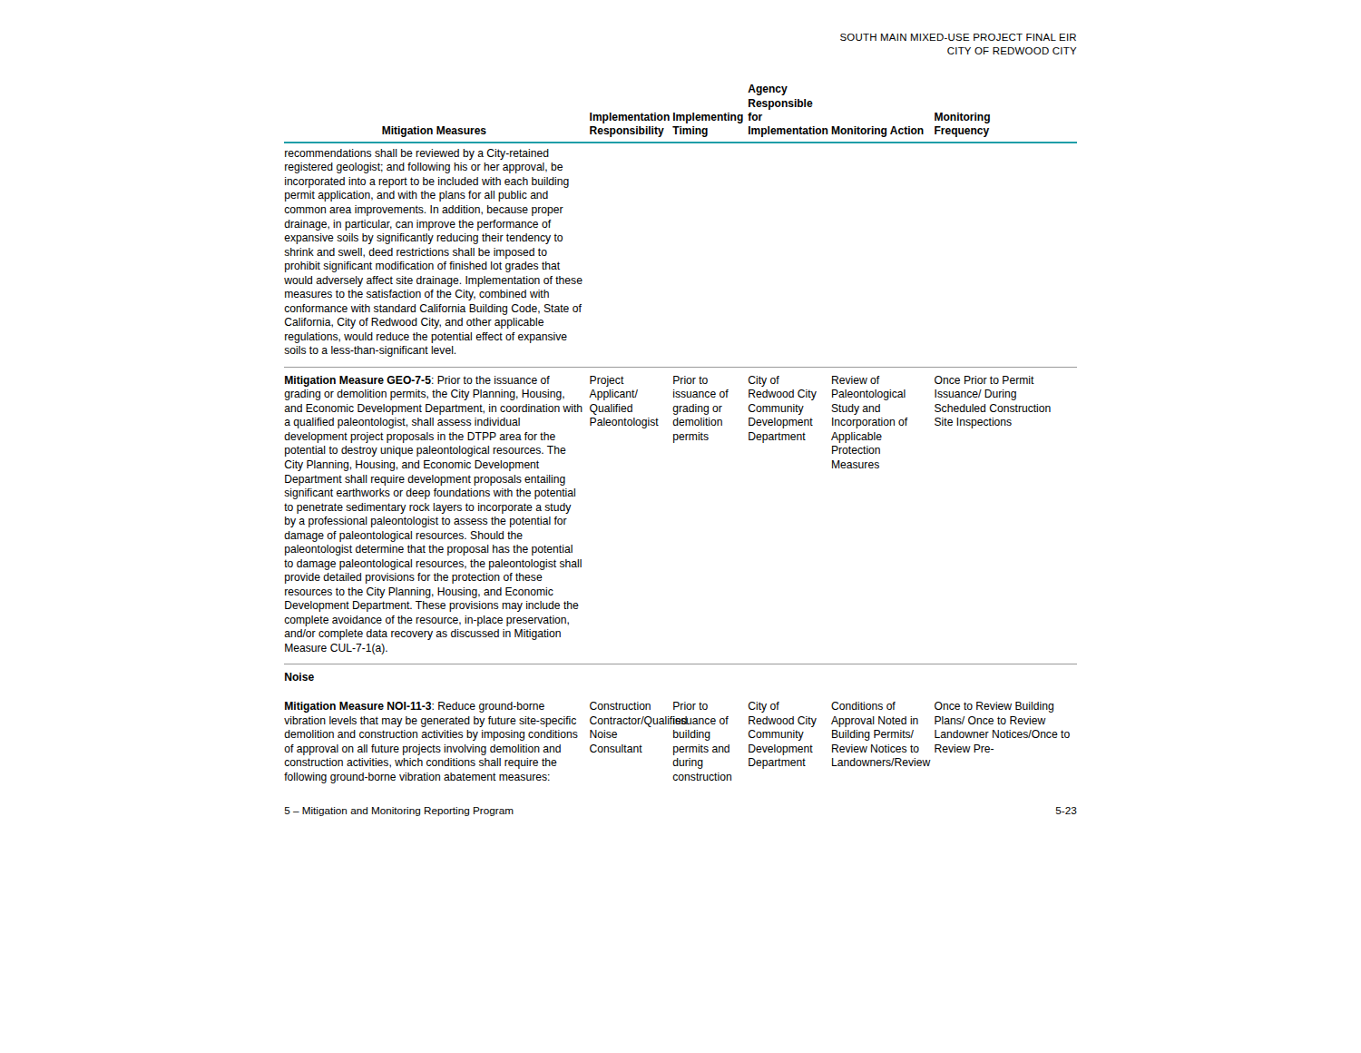SOUTH MAIN MIXED-USE PROJECT FINAL EIR CITY OF REDWOOD CITY
| Mitigation Measures | Implementation Responsibility | Implementing Timing | Agency Responsible for Implementation | Monitoring Action | Monitoring Frequency |
| --- | --- | --- | --- | --- | --- |
| recommendations shall be reviewed by a City-retained registered geologist; and following his or her approval, be incorporated into a report to be included with each building permit application, and with the plans for all public and common area improvements. In addition, because proper drainage, in particular, can improve the performance of expansive soils by significantly reducing their tendency to shrink and swell, deed restrictions shall be imposed to prohibit significant modification of finished lot grades that would adversely affect site drainage. Implementation of these measures to the satisfaction of the City, combined with conformance with standard California Building Code, State of California, City of Redwood City, and other applicable regulations, would reduce the potential effect of expansive soils to a less-than-significant level. | | | | | |
| Mitigation Measure GEO-7-5 : Prior to the issuance of grading or demolition permits, the City Planning, Housing, and Economic Development Department, in coordination with a qualified paleontologist, shall assess individual development project proposals in the DTPP area for the potential to destroy unique paleontological resources. The City Planning, Housing, and Economic Development Department shall require development proposals entailing significant earthworks or deep foundations with the potential to penetrate sedimentary rock layers to incorporate a study by a professional paleontologist to assess the potential for damage of paleontological resources. Should the paleontologist determine that the proposal has the potential to damage paleontological resources, the paleontologist shall provide detailed provisions for the protection of these resources to the City Planning, Housing, and Economic Development Department. These provisions may include the complete avoidance of the resource, in-place preservation, and/or complete data recovery as discussed in Mitigation Measure CUL-7-1(a). | Project Applicant/ Qualified Paleontologist | Prior to issuance of grading or demolition permits | City of Redwood City Community Development Department | Review of Paleontological Study and Incorporation of Applicable Protection Measures | Once Prior to Permit Issuance/ During Scheduled Construction Site Inspections |
| Noise |
| Mitigation Measure NOI-11-3 : Reduce ground-borne vibration levels that may be generated by future site-specific demolition and construction activities by imposing conditions of approval on all future projects involving demolition and construction activities, which conditions shall require the following ground-borne vibration abatement measures: | Construction Contractor/Qualified Noise Consultant | Prior to issuance of building permits and during construction | City of Redwood City Community Development Department | Conditions of Approval Noted in Building Permits/ Review Notices to Landowners/Review | Once to Review Building Plans/ Once to Review Landowner Notices/Once to Review Pre- |
5 – Mitigation and Monitoring Reporting Program
5-23